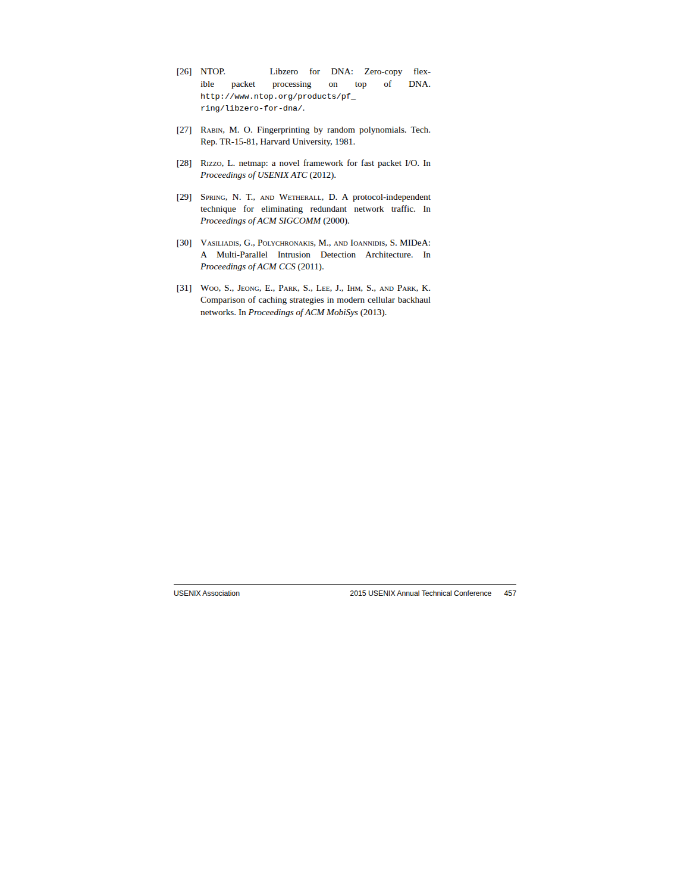[26]
NTOP. Libzero for DNA: Zero-copy flex- ible packet processing on top of DNA. http://www.ntop.org/products/pf_
ring/libzero-for-dna/.
[27]
Rabin, M. O. Fingerprinting by random polynomials. Tech. Rep. TR-15-81, Harvard University, 1981.
[28]
Rizzo, L. netmap: a novel framework for fast packet I/O. In Proceedings of USENIX ATC (2012).
[29]
Spring, N. T., and Wetherall, D. A protocol-independent technique for eliminating redundant network traffic. In Proceedings of ACM SIGCOMM (2000).
[30]
Vasiliadis, G., Polychronakis, M., and Ioannidis, S. MIDeA: A Multi-Parallel Intrusion Detection Architecture. In Proceedings of ACM CCS (2011).
[31]
Woo, S., Jeong, E., Park, S., Lee, J., Ihm, S., and Park, K. Comparison of caching strategies in modern cellular backhaul networks. In Proceedings of ACM MobiSys (2013).
USENIX Association
2015 USENIX Annual Technical Conference457